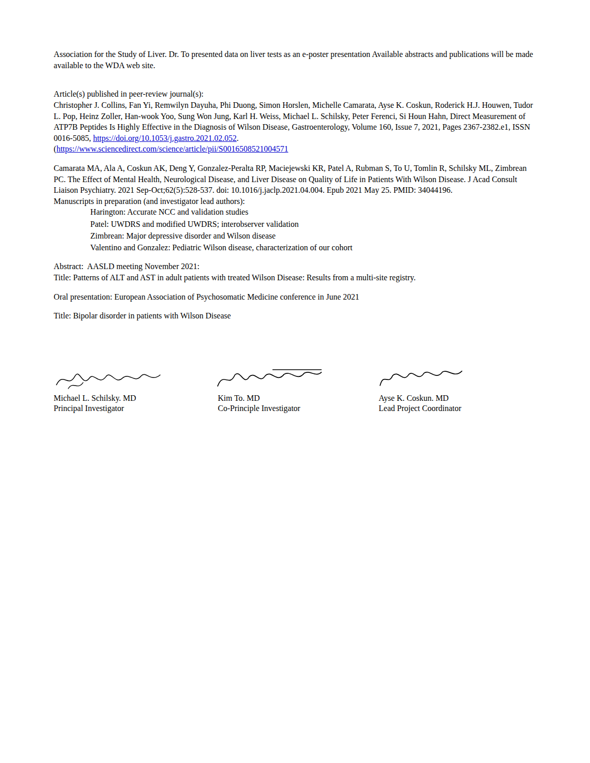Association for the Study of Liver. Dr. To presented data on liver tests as an e-poster presentation Available abstracts and publications will be made available to the WDA web site.
Article(s) published in peer-review journal(s):
Christopher J. Collins, Fan Yi, Remwilyn Dayuha, Phi Duong, Simon Horslen, Michelle Camarata, Ayse K. Coskun, Roderick H.J. Houwen, Tudor L. Pop, Heinz Zoller, Han-wook Yoo, Sung Won Jung, Karl H. Weiss, Michael L. Schilsky, Peter Ferenci, Si Houn Hahn, Direct Measurement of ATP7B Peptides Is Highly Effective in the Diagnosis of Wilson Disease, Gastroenterology, Volume 160, Issue 7, 2021, Pages 2367-2382.e1, ISSN 0016-5085, https://doi.org/10.1053/j.gastro.2021.02.052.
(https://www.sciencedirect.com/science/article/pii/S0016508521004571
Camarata MA, Ala A, Coskun AK, Deng Y, Gonzalez-Peralta RP, Maciejewski KR, Patel A, Rubman S, To U, Tomlin R, Schilsky ML, Zimbrean PC. The Effect of Mental Health, Neurological Disease, and Liver Disease on Quality of Life in Patients With Wilson Disease. J Acad Consult Liaison Psychiatry. 2021 Sep-Oct;62(5):528-537. doi: 10.1016/j.jaclp.2021.04.004. Epub 2021 May 25. PMID: 34044196.
Manuscripts in preparation (and investigator lead authors):
Harington: Accurate NCC and validation studies
Patel: UWDRS and modified UWDRS; interobserver validation
Zimbrean: Major depressive disorder and Wilson disease
Valentino and Gonzalez: Pediatric Wilson disease, characterization of our cohort
Abstract: AASLD meeting November 2021:
Title: Patterns of ALT and AST in adult patients with treated Wilson Disease: Results from a multi-site registry.
Oral presentation: European Association of Psychosomatic Medicine conference in June 2021
Title: Bipolar disorder in patients with Wilson Disease
| Michael L. Schilsky. MD Principal Investigator | Kim To. MD Co-Principle Investigator | Ayse K. Coskun. MD Lead Project Coordinator |